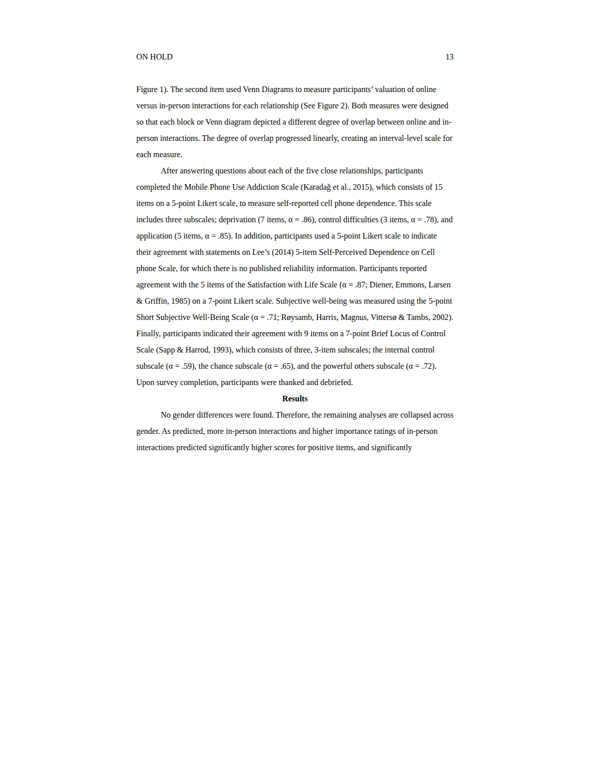ON HOLD 13
Figure 1). The second item used Venn Diagrams to measure participants’ valuation of online versus in-person interactions for each relationship (See Figure 2). Both measures were designed so that each block or Venn diagram depicted a different degree of overlap between online and in-person interactions. The degree of overlap progressed linearly, creating an interval-level scale for each measure.
After answering questions about each of the five close relationships, participants completed the Mobile Phone Use Addiction Scale (Karadağ et al., 2015), which consists of 15 items on a 5-point Likert scale, to measure self-reported cell phone dependence. This scale includes three subscales; deprivation (7 items, α = .86), control difficulties (3 items, α = .78), and application (5 items, α = .85). In addition, participants used a 5-point Likert scale to indicate their agreement with statements on Lee’s (2014) 5-item Self-Perceived Dependence on Cell phone Scale, for which there is no published reliability information. Participants reported agreement with the 5 items of the Satisfaction with Life Scale (α = .87; Diener, Emmons, Larsen & Griffin, 1985) on a 7-point Likert scale. Subjective well-being was measured using the 5-point Short Subjective Well-Being Scale (α = .71; Røysamb, Harris, Magnus, Vittersø & Tambs, 2002). Finally, participants indicated their agreement with 9 items on a 7-point Brief Locus of Control Scale (Sapp & Harrod, 1993), which consists of three, 3-item subscales; the internal control subscale (α = .59), the chance subscale (α = .65), and the powerful others subscale (α = .72). Upon survey completion, participants were thanked and debriefed.
Results
No gender differences were found. Therefore, the remaining analyses are collapsed across gender. As predicted, more in-person interactions and higher importance ratings of in-person interactions predicted significantly higher scores for positive items, and significantly